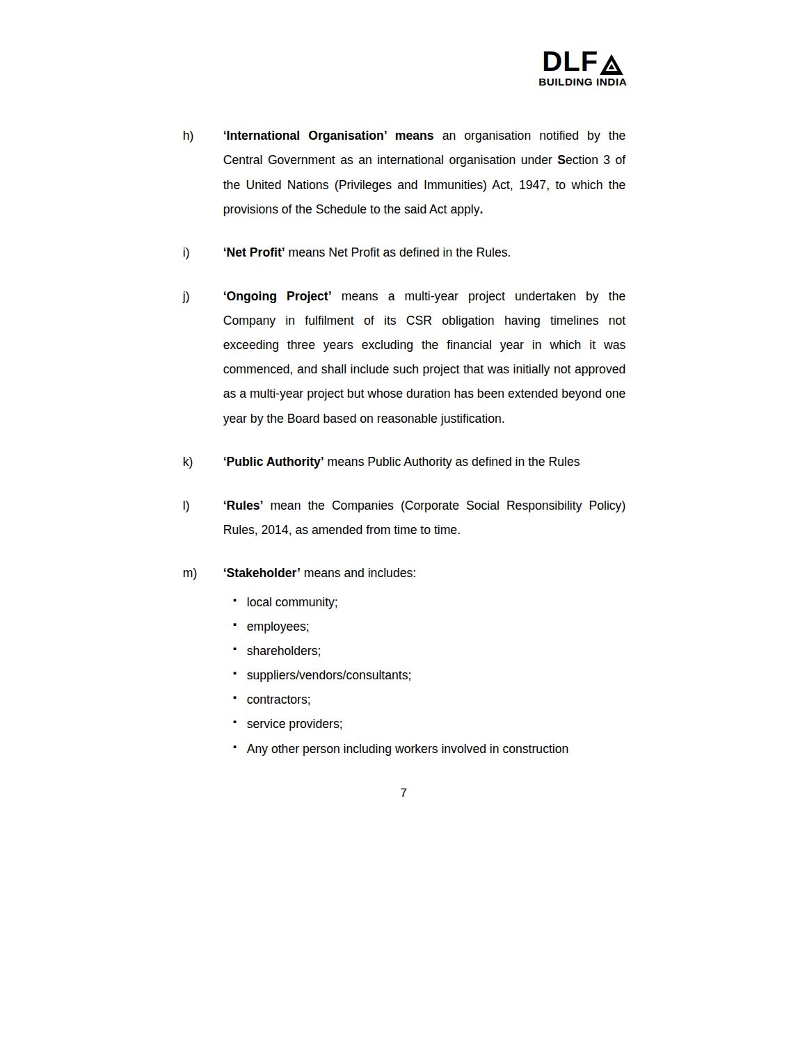DLF
BUILDING INDIA
h)
‘International Organisation’ means an organisation notified by the Central Government as an international organisation under Section 3 of the United Nations (Privileges and Immunities) Act, 1947, to which the provisions of the Schedule to the said Act apply.
i)
‘Net Profit’ means Net Profit as defined in the Rules.
j)
‘Ongoing Project’ means a multi-year project undertaken by the Company in fulfilment of its CSR obligation having timelines not exceeding three years excluding the financial year in which it was commenced, and shall include such project that was initially not approved as a multi-year project but whose duration has been extended beyond one year by the Board based on reasonable justification.
k)
‘Public Authority’ means Public Authority as defined in the Rules
l)
‘Rules’ mean the Companies (Corporate Social Responsibility Policy) Rules, 2014, as amended from time to time.
m)
‘Stakeholder’ means and includes:
local community;
employees;
shareholders;
suppliers/vendors/consultants;
contractors;
service providers;
Any other person including workers involved in construction
7